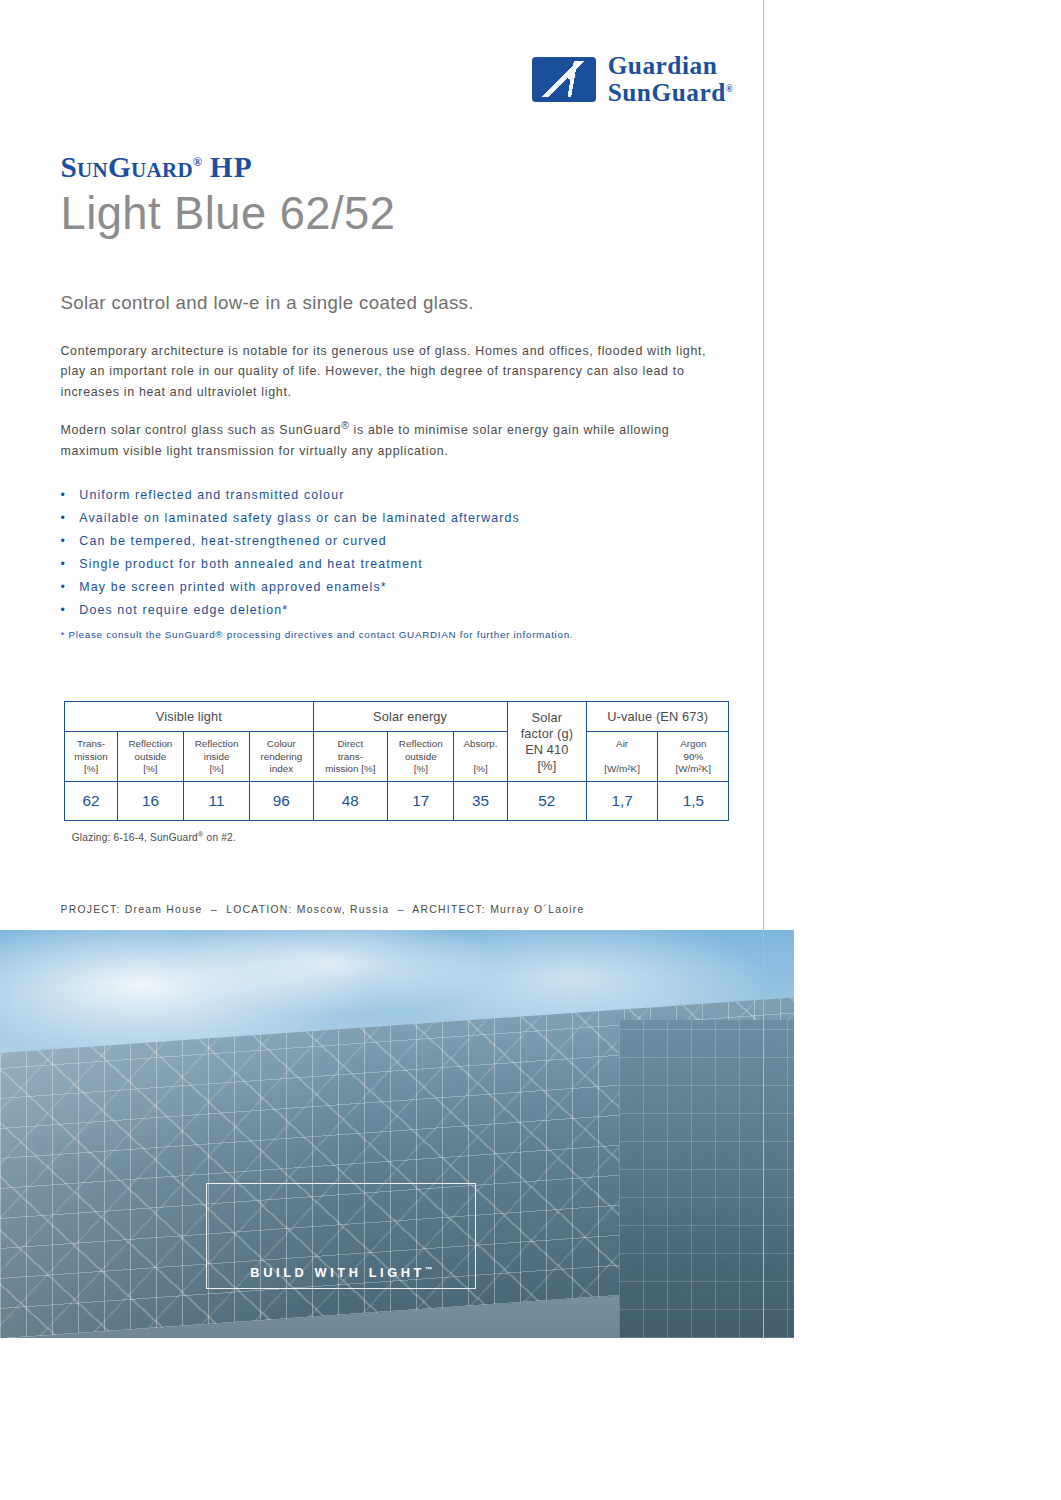Guardian SunGuard®
SunGuard® HP
Light Blue 62/52
Solar control and low-e in a single coated glass.
Contemporary architecture is notable for its generous use of glass. Homes and offices, flooded with light, play an important role in our quality of life. However, the high degree of transparency can also lead to increases in heat and ultraviolet light.
Modern solar control glass such as SunGuard® is able to minimise solar energy gain while allowing maximum visible light transmission for virtually any application.
Uniform reflected and transmitted colour
Available on laminated safety glass or can be laminated afterwards
Can be tempered, heat-strengthened or curved
Single product for both annealed and heat treatment
May be screen printed with approved enamels*
Does not require edge deletion*
* Please consult the SunGuard® processing directives and contact GUARDIAN for further information.
| Visible light | Solar energy | Solar factor (g) EN 410 [%] | U-value (EN 673) |
| --- | --- | --- | --- |
| Trans- mission [%] | Reflection outside [%] | Reflection inside [%] | Colour rendering index | Direct trans- mission [%] | Reflection outside [%] | Absorp. [%] | Air [W/m²K] | Argon 90% [W/m²K] |
| 62 | 16 | 11 | 96 | 48 | 17 | 35 | 52 | 1,7 | 1,5 |
Glazing: 6-16-4, SunGuard® on #2.
PROJECT: Dream House – LOCATION: Moscow, Russia – ARCHITECT: Murray O´Laoire
Build with Light™